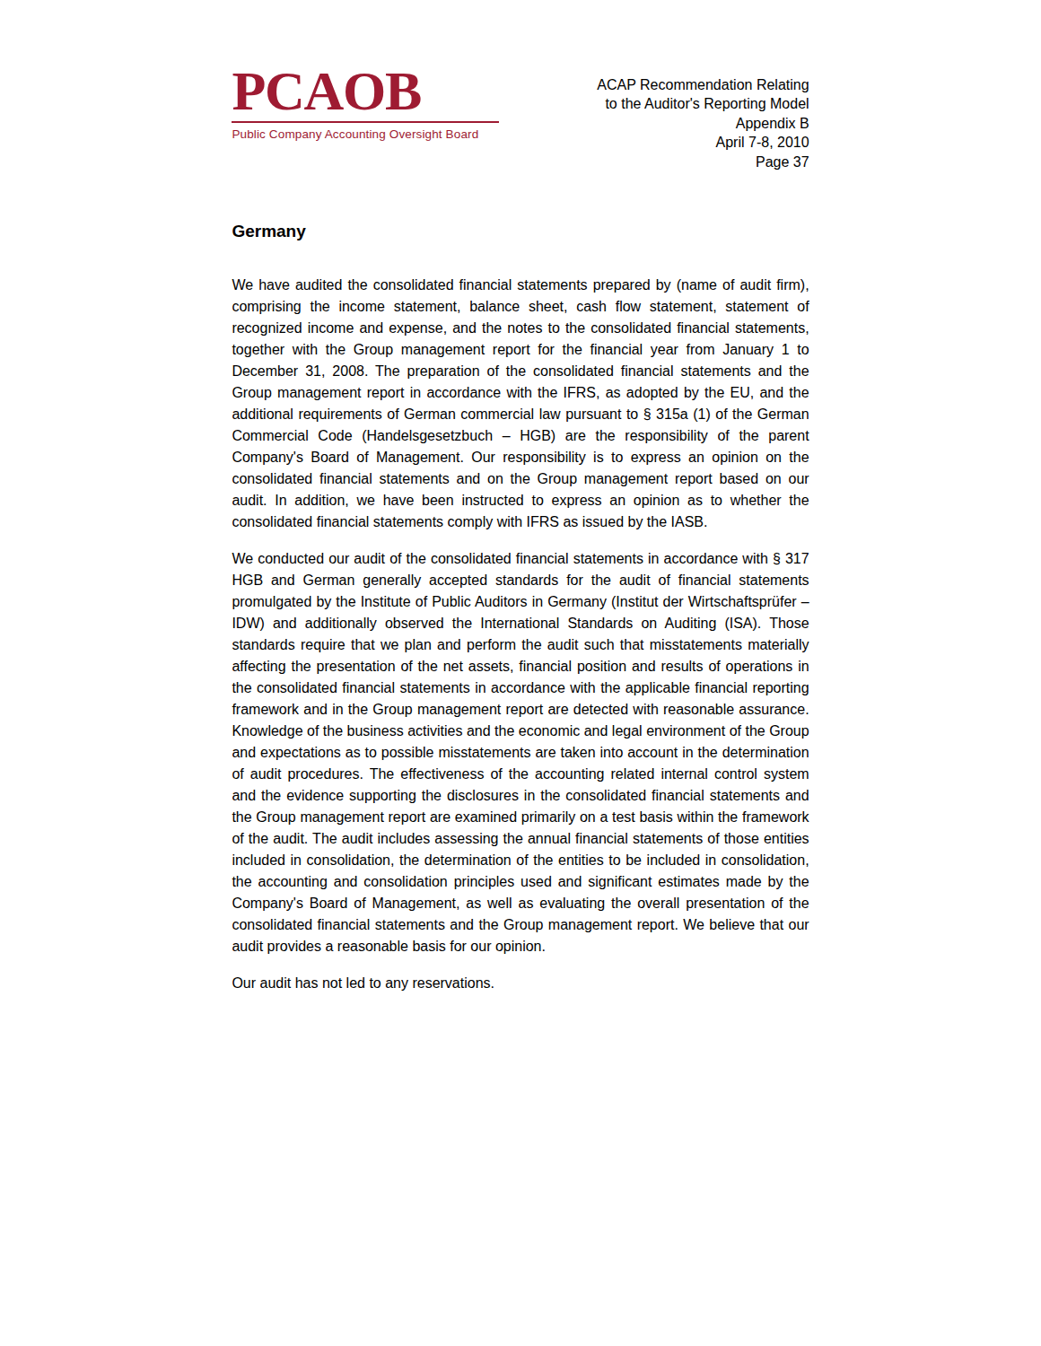PCAOB
Public Company Accounting Oversight Board
ACAP Recommendation Relating
to the Auditor's Reporting Model
Appendix B
April 7-8, 2010
Page 37
Germany
We have audited the consolidated financial statements prepared by (name of audit firm), comprising the income statement, balance sheet, cash flow statement, statement of recognized income and expense, and the notes to the consolidated financial statements, together with the Group management report for the financial year from January 1 to December 31, 2008. The preparation of the consolidated financial statements and the Group management report in accordance with the IFRS, as adopted by the EU, and the additional requirements of German commercial law pursuant to § 315a (1) of the German Commercial Code (Handelsgesetzbuch – HGB) are the responsibility of the parent Company's Board of Management. Our responsibility is to express an opinion on the consolidated financial statements and on the Group management report based on our audit. In addition, we have been instructed to express an opinion as to whether the consolidated financial statements comply with IFRS as issued by the IASB.
We conducted our audit of the consolidated financial statements in accordance with § 317 HGB and German generally accepted standards for the audit of financial statements promulgated by the Institute of Public Auditors in Germany (Institut der Wirtschaftsprüfer – IDW) and additionally observed the International Standards on Auditing (ISA). Those standards require that we plan and perform the audit such that misstatements materially affecting the presentation of the net assets, financial position and results of operations in the consolidated financial statements in accordance with the applicable financial reporting framework and in the Group management report are detected with reasonable assurance. Knowledge of the business activities and the economic and legal environment of the Group and expectations as to possible misstatements are taken into account in the determination of audit procedures. The effectiveness of the accounting related internal control system and the evidence supporting the disclosures in the consolidated financial statements and the Group management report are examined primarily on a test basis within the framework of the audit. The audit includes assessing the annual financial statements of those entities included in consolidation, the determination of the entities to be included in consolidation, the accounting and consolidation principles used and significant estimates made by the Company's Board of Management, as well as evaluating the overall presentation of the consolidated financial statements and the Group management report. We believe that our audit provides a reasonable basis for our opinion.
Our audit has not led to any reservations.